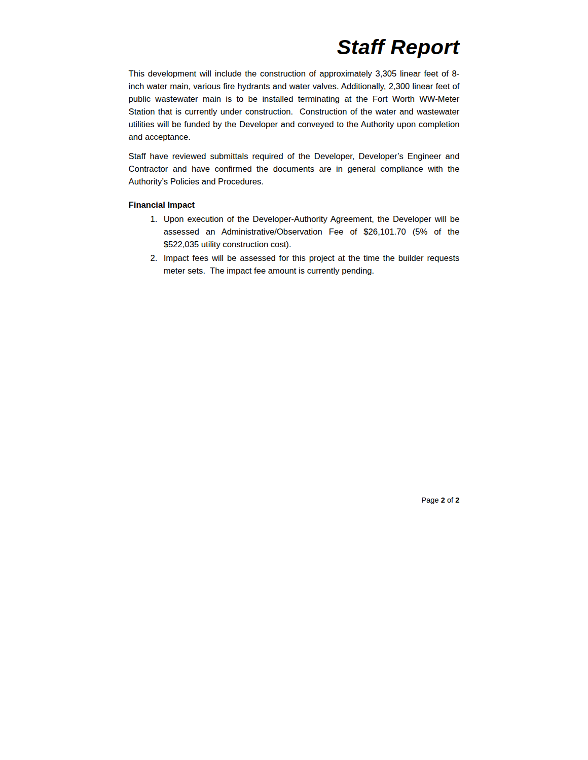Staff Report
This development will include the construction of approximately 3,305 linear feet of 8-inch water main, various fire hydrants and water valves. Additionally, 2,300 linear feet of public wastewater main is to be installed terminating at the Fort Worth WW-Meter Station that is currently under construction. Construction of the water and wastewater utilities will be funded by the Developer and conveyed to the Authority upon completion and acceptance.
Staff have reviewed submittals required of the Developer, Developer’s Engineer and Contractor and have confirmed the documents are in general compliance with the Authority’s Policies and Procedures.
Financial Impact
Upon execution of the Developer-Authority Agreement, the Developer will be assessed an Administrative/Observation Fee of $26,101.70 (5% of the $522,035 utility construction cost).
Impact fees will be assessed for this project at the time the builder requests meter sets. The impact fee amount is currently pending.
Page 2 of 2